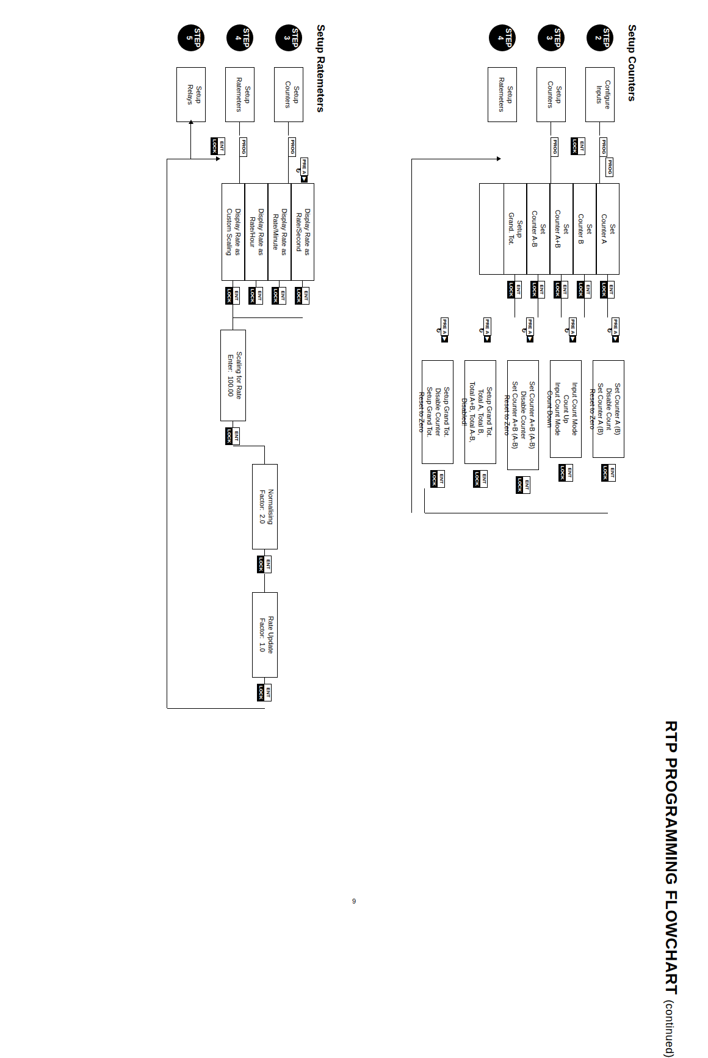RTP PROGRAMMING FLOWCHART (continued)
Setup Counters
STEP 2
Configure
Inputs
STEP 3
Setup
Counters
STEP 4
Setup
Ratemeters
PROG
PROG
ENT LOCK
Set
Set
Counter A
Set
Counter B
Set
Counter A+B
Set
Counter A-B
Setup
Grand. Tot.
PROG
ENT LOCK
ENT LOCK
ENT LOCK
ENT LOCK
ENT LOCK
PRE A▶ ↻
Set Counter A (B)
Disable Count
Set Counter A (B)
Reset to Zero
ENT LOCK
PRE A▶ ↻
Input Count Mode
Count Up
Input Count Mode
Count Down
ENT LOCK
PRE A▶ ↻
Set Counter A+B (A-B)
Disable Counter
Set Counter A+B (A-B)
Reset to Zero
ENT LOCK
PRE A▶ ↻
Setup Grand Tot.
Total A, Total B,
Total A+B, Total A-B,
Disabled!
ENT LOCK
PRE A▶ ↻
Setup Grand Tot.
Disable Counter
Setup Grand Tot.
Reset to Zero
ENT LOCK
Setup Ratemeters
STEP 3
Setup
Counters
STEP 4
Setup
Ratemeters
STEP 5
Setup
Relays
PROG
PROG
ENT LOCK
Display Rate as
Rate/Second
Display Rate as
Rate/Minute
Display Rate as
Rate/Hour
Display Rate as
Custom Scaling
PRE A▶ ↻
ENT LOCK
ENT LOCK
ENT LOCK
ENT LOCK
Scaling for Rate
Enter: 100.00
ENT LOCK
Normalising
Factor: 2.0
ENT LOCK
Rate Update
Factor: 1.0
ENT LOCK
9